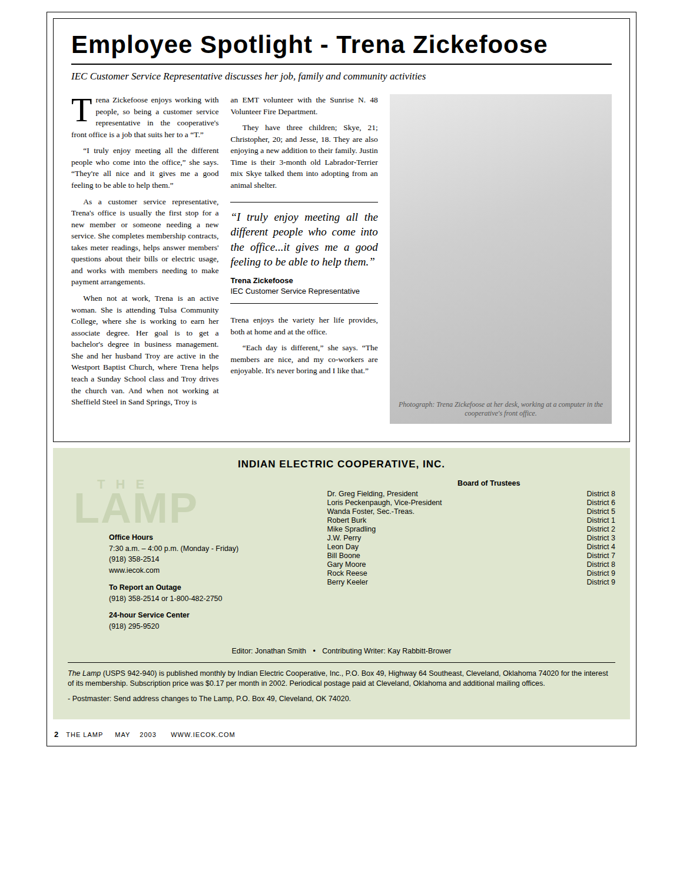Employee Spotlight - Trena Zickefoose
IEC Customer Service Representative discusses her job, family and community activities
Trena Zickefoose enjoys working with people, so being a customer service representative in the cooperative's front office is a job that suits her to a “T.”
“I truly enjoy meeting all the different people who come into the office,” she says. “They're all nice and it gives me a good feeling to be able to help them.”
As a customer service representative, Trena's office is usually the first stop for a new member or someone needing a new service. She completes membership contracts, takes meter readings, helps answer members' questions about their bills or electric usage, and works with members needing to make payment arrangements.
When not at work, Trena is an active woman. She is attending Tulsa Community College, where she is working to earn her associate degree. Her goal is to get a bachelor's degree in business management. She and her husband Troy are active in the Westport Baptist Church, where Trena helps teach a Sunday School class and Troy drives the church van. And when not working at Sheffield Steel in Sand Springs, Troy is
an EMT volunteer with the Sunrise N. 48 Volunteer Fire Department.
They have three children; Skye, 21; Christopher, 20; and Jesse, 18. They are also enjoying a new addition to their family. Justin Time is their 3-month old Labrador-Terrier mix Skye talked them into adopting from an animal shelter.
“I truly enjoy meeting all the different people who come into the office...it gives me a good feeling to be able to help them.”
Trena Zickefoose
IEC Customer Service Representative
Trena enjoys the variety her life provides, both at home and at the office.
“Each day is different,” she says. “The members are nice, and my co-workers are enjoyable. It's never boring and I like that.”
Photograph: Trena Zickefoose at her desk, working at a computer in the cooperative's front office.
INDIAN ELECTRIC COOPERATIVE, INC.
T H E LAMP
Office Hours
7:30 a.m. – 4:00 p.m. (Monday - Friday)
(918) 358-2514
www.iecok.com
To Report an Outage
(918) 358-2514 or 1-800-482-2750
24-hour Service Center
(918) 295-9520
Board of Trustees
| Dr. Greg Fielding, President | District 8 |
| Loris Peckenpaugh, Vice-President | District 6 |
| Wanda Foster, Sec.-Treas. | District 5 |
| Robert Burk | District 1 |
| Mike Spradling | District 2 |
| J.W. Perry | District 3 |
| Leon Day | District 4 |
| Bill Boone | District 7 |
| Gary Moore | District 8 |
| Rock Reese | District 9 |
| Berry Keeler | District 9 |
Editor: Jonathan Smith • Contributing Writer: Kay Rabbitt-Brower
The Lamp (USPS 942-940) is published monthly by Indian Electric Cooperative, Inc., P.O. Box 49, Highway 64 Southeast, Cleveland, Oklahoma 74020 for the interest of its membership. Subscription price was $0.17 per month in 2002. Periodical postage paid at Cleveland, Oklahoma and additional mailing offices.
- Postmaster: Send address changes to The Lamp, P.O. Box 49, Cleveland, OK 74020.
2 THE LAMP MAY 2003 WWW.IECOK.COM